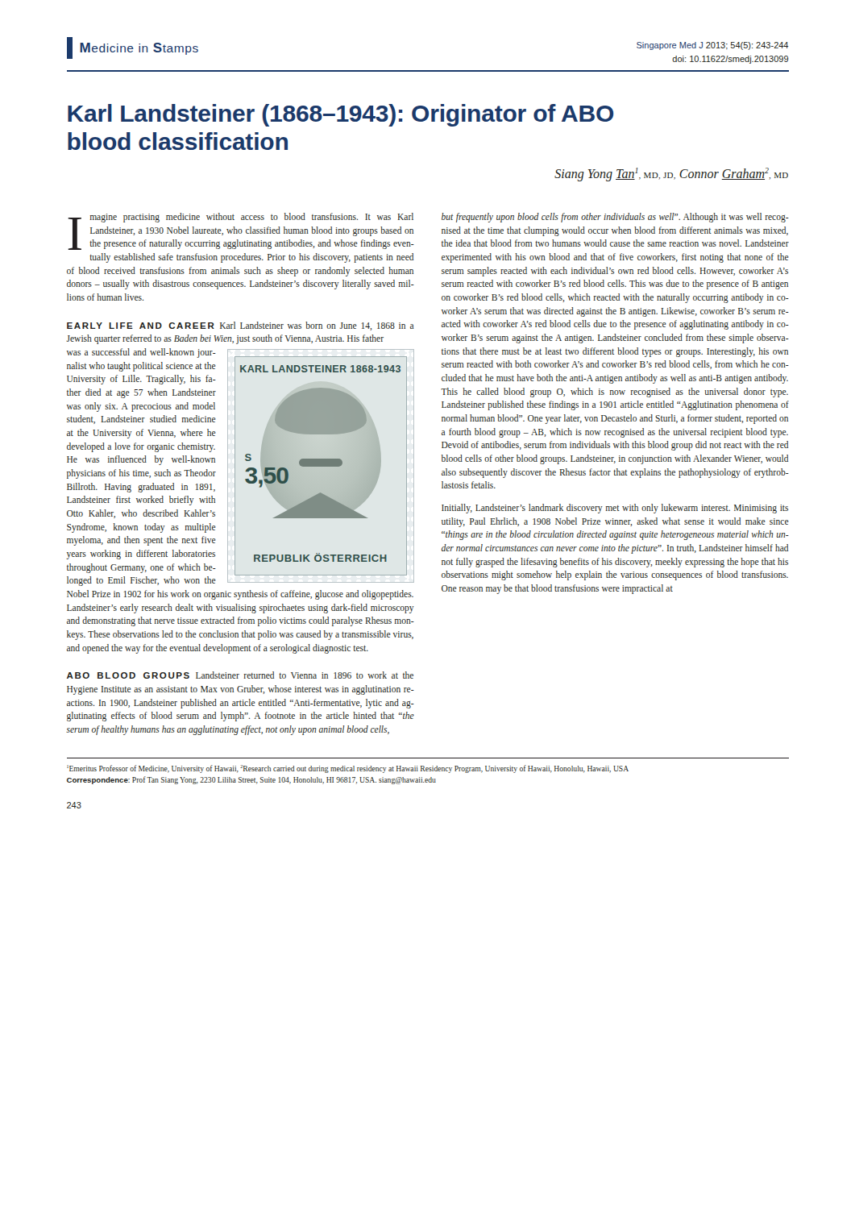Medicine in Stamps
Singapore Med J 2013; 54(5): 243-244
doi: 10.11622/smedj.2013099
Karl Landsteiner (1868–1943): Originator of ABO
blood classification
Siang Yong Tan1, MD, JD, Connor Graham2, MD
Imagine practising medicine without access to blood transfusions. It was Karl Landsteiner, a 1930 Nobel laureate, who classified human blood into groups based on the presence of naturally occurring agglutinating antibodies, and whose findings eventually established safe transfusion procedures. Prior to his discovery, patients in need of blood received transfusions from animals such as sheep or randomly selected human donors – usually with disastrous consequences. Landsteiner’s discovery literally saved millions of human lives.
EARLY LIFE AND CAREER Karl Landsteiner was born on June 14, 1868 in a Jewish quarter referred to as Baden bei Wien, just south of Vienna, Austria. His father
KARL LANDSTEINER 1868-1943
S
3,50
REPUBLIK ÖSTERREICH
was a successful and well-known journalist who taught political science at the University of Lille. Tragically, his father died at age 57 when Landsteiner was only six. A precocious and model student, Landsteiner studied medicine at the University of Vienna, where he developed a love for organic chemistry. He was influenced by well-known physicians of his time, such as Theodor Billroth. Having graduated in 1891, Landsteiner first worked briefly with Otto Kahler, who described Kahler’s Syndrome, known today as multiple myeloma, and then spent the next five years working in different laboratories throughout Germany, one of which belonged to Emil Fischer, who won the Nobel Prize in 1902 for his work on organic synthesis of caffeine, glucose and oligopeptides. Landsteiner’s early research dealt with visualising spirochaetes using dark-field microscopy and demonstrating that nerve tissue extracted from polio victims could paralyse Rhesus monkeys. These observations led to the conclusion that polio was caused by a transmissible virus, and opened the way for the eventual development of a serological diagnostic test.
ABO BLOOD GROUPS Landsteiner returned to Vienna in 1896 to work at the Hygiene Institute as an assistant to Max von Gruber, whose interest was in agglutination reactions. In 1900, Landsteiner published an article entitled “Anti-fermentative, lytic and agglutinating effects of blood serum and lymph”. A footnote in the article hinted that “the serum of healthy humans has an agglutinating effect, not only upon animal blood cells,
but frequently upon blood cells from other individuals as well”. Although it was well recognised at the time that clumping would occur when blood from different animals was mixed, the idea that blood from two humans would cause the same reaction was novel. Landsteiner experimented with his own blood and that of five coworkers, first noting that none of the serum samples reacted with each individual’s own red blood cells. However, coworker A’s serum reacted with coworker B’s red blood cells. This was due to the presence of B antigen on coworker B’s red blood cells, which reacted with the naturally occurring antibody in coworker A’s serum that was directed against the B antigen. Likewise, coworker B’s serum reacted with coworker A’s red blood cells due to the presence of agglutinating antibody in coworker B’s serum against the A antigen. Landsteiner concluded from these simple observations that there must be at least two different blood types or groups. Interestingly, his own serum reacted with both coworker A’s and coworker B’s red blood cells, from which he concluded that he must have both the anti-A antigen antibody as well as anti-B antigen antibody. This he called blood group O, which is now recognised as the universal donor type. Landsteiner published these findings in a 1901 article entitled “Agglutination phenomena of normal human blood”. One year later, von Decastelo and Sturli, a former student, reported on a fourth blood group – AB, which is now recognised as the universal recipient blood type. Devoid of antibodies, serum from individuals with this blood group did not react with the red blood cells of other blood groups. Landsteiner, in conjunction with Alexander Wiener, would also subsequently discover the Rhesus factor that explains the pathophysiology of erythroblastosis fetalis.
Initially, Landsteiner’s landmark discovery met with only lukewarm interest. Minimising its utility, Paul Ehrlich, a 1908 Nobel Prize winner, asked what sense it would make since “things are in the blood circulation directed against quite heterogeneous material which under normal circumstances can never come into the picture”. In truth, Landsteiner himself had not fully grasped the lifesaving benefits of his discovery, meekly expressing the hope that his observations might somehow help explain the various consequences of blood transfusions. One reason may be that blood transfusions were impractical at
1Emeritus Professor of Medicine, University of Hawaii, 2Research carried out during medical residency at Hawaii Residency Program, University of Hawaii, Honolulu, Hawaii, USA
Correspondence: Prof Tan Siang Yong, 2230 Liliha Street, Suite 104, Honolulu, HI 96817, USA. siang@hawaii.edu
243